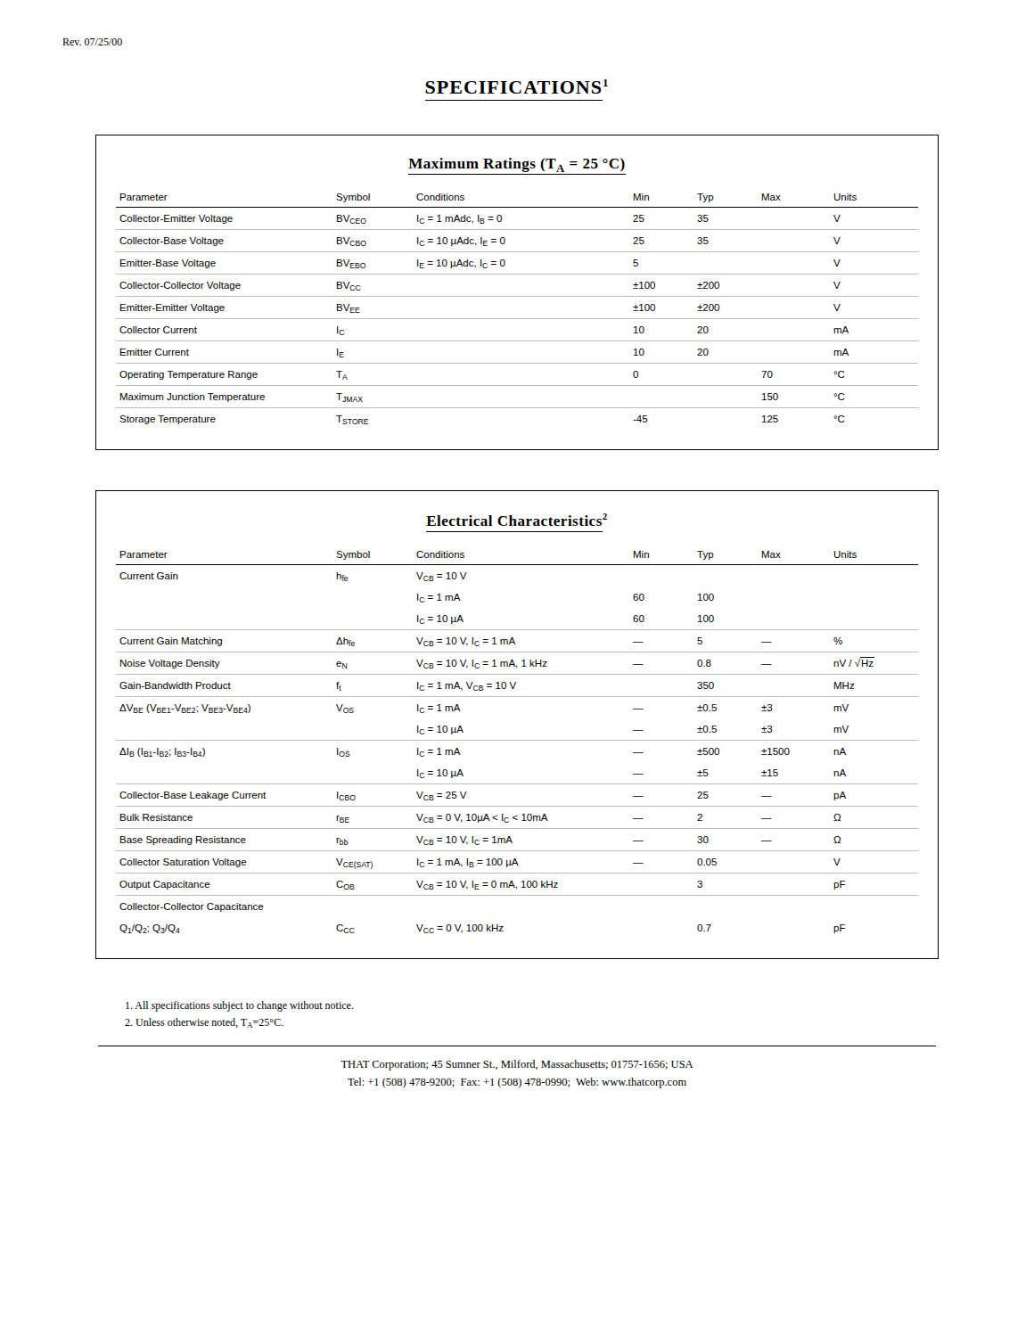Rev. 07/25/00
SPECIFICATIONS 1
Maximum Ratings (TA = 25 °C)
| Parameter | Symbol | Conditions | Min | Typ | Max | Units |
| --- | --- | --- | --- | --- | --- | --- |
| Collector-Emitter Voltage | BV CEO | I C = 1 mAdc, I B = 0 | 25 | 35 | | V |
| Collector-Base Voltage | BV CBO | I C = 10 µAdc, I E = 0 | 25 | 35 | | V |
| Emitter-Base Voltage | BV EBO | I E = 10 µAdc, I C = 0 | 5 | | | V |
| Collector-Collector Voltage | BV CC | | ±100 | ±200 | | V |
| Emitter-Emitter Voltage | BV EE | | ±100 | ±200 | | V |
| Collector Current | I C | | 10 | 20 | | mA |
| Emitter Current | I E | | 10 | 20 | | mA |
| Operating Temperature Range | T A | | 0 | | 70 | °C |
| Maximum Junction Temperature | T JMAX | | | | 150 | °C |
| Storage Temperature | T STORE | | -45 | | 125 | °C |
Electrical Characteristics 2
| Parameter | Symbol | Conditions | Min | Typ | Max | Units |
| --- | --- | --- | --- | --- | --- | --- |
| Current Gain | h fe | V CB = 10 V | | | | |
| | | I C = 1 mA | 60 | 100 | | |
| | | I C = 10 µA | 60 | 100 | | |
| Current Gain Matching | Δh fe | V CB = 10 V, I C = 1 mA | — | 5 | — | % |
| Noise Voltage Density | e N | V CB = 10 V, I C = 1 mA, 1 kHz | — | 0.8 | — | nV / √ Hz |
| Gain-Bandwidth Product | f t | I C = 1 mA, V CB = 10 V | | 350 | | MHz |
| ΔV BE (V BE1 -V BE2 ; V BE3 -V BE4 ) | V OS | I C = 1 mA | — | ±0.5 | ±3 | mV |
| | | I C = 10 µA | — | ±0.5 | ±3 | mV |
| ΔI B (I B1 -I B2 ; I B3 -I B4 ) | I OS | I C = 1 mA | — | ±500 | ±1500 | nA |
| | | I C = 10 µA | — | ±5 | ±15 | nA |
| Collector-Base Leakage Current | I CBO | V CB = 25 V | — | 25 | — | pA |
| Bulk Resistance | r BE | V CB = 0 V, 10µA < I C < 10mA | — | 2 | — | Ω |
| Base Spreading Resistance | r bb | V CB = 10 V, I C = 1mA | — | 30 | — | Ω |
| Collector Saturation Voltage | V CE(SAT) | I C = 1 mA, I B = 100 µA | — | 0.05 | | V |
| Output Capacitance | C OB | V CB = 10 V, I E = 0 mA, 100 kHz | | 3 | | pF |
| Collector-Collector Capacitance | | | | | | |
| Q 1 /Q 2 ; Q 3 /Q 4 | C CC | V CC = 0 V, 100 kHz | | 0.7 | | pF |
1. All specifications subject to change without notice.
2. Unless otherwise noted, TA=25°C.
THAT Corporation; 45 Sumner St., Milford, Massachusetts; 01757-1656; USA
Tel: +1 (508) 478-9200; Fax: +1 (508) 478-0990; Web: www.thatcorp.com